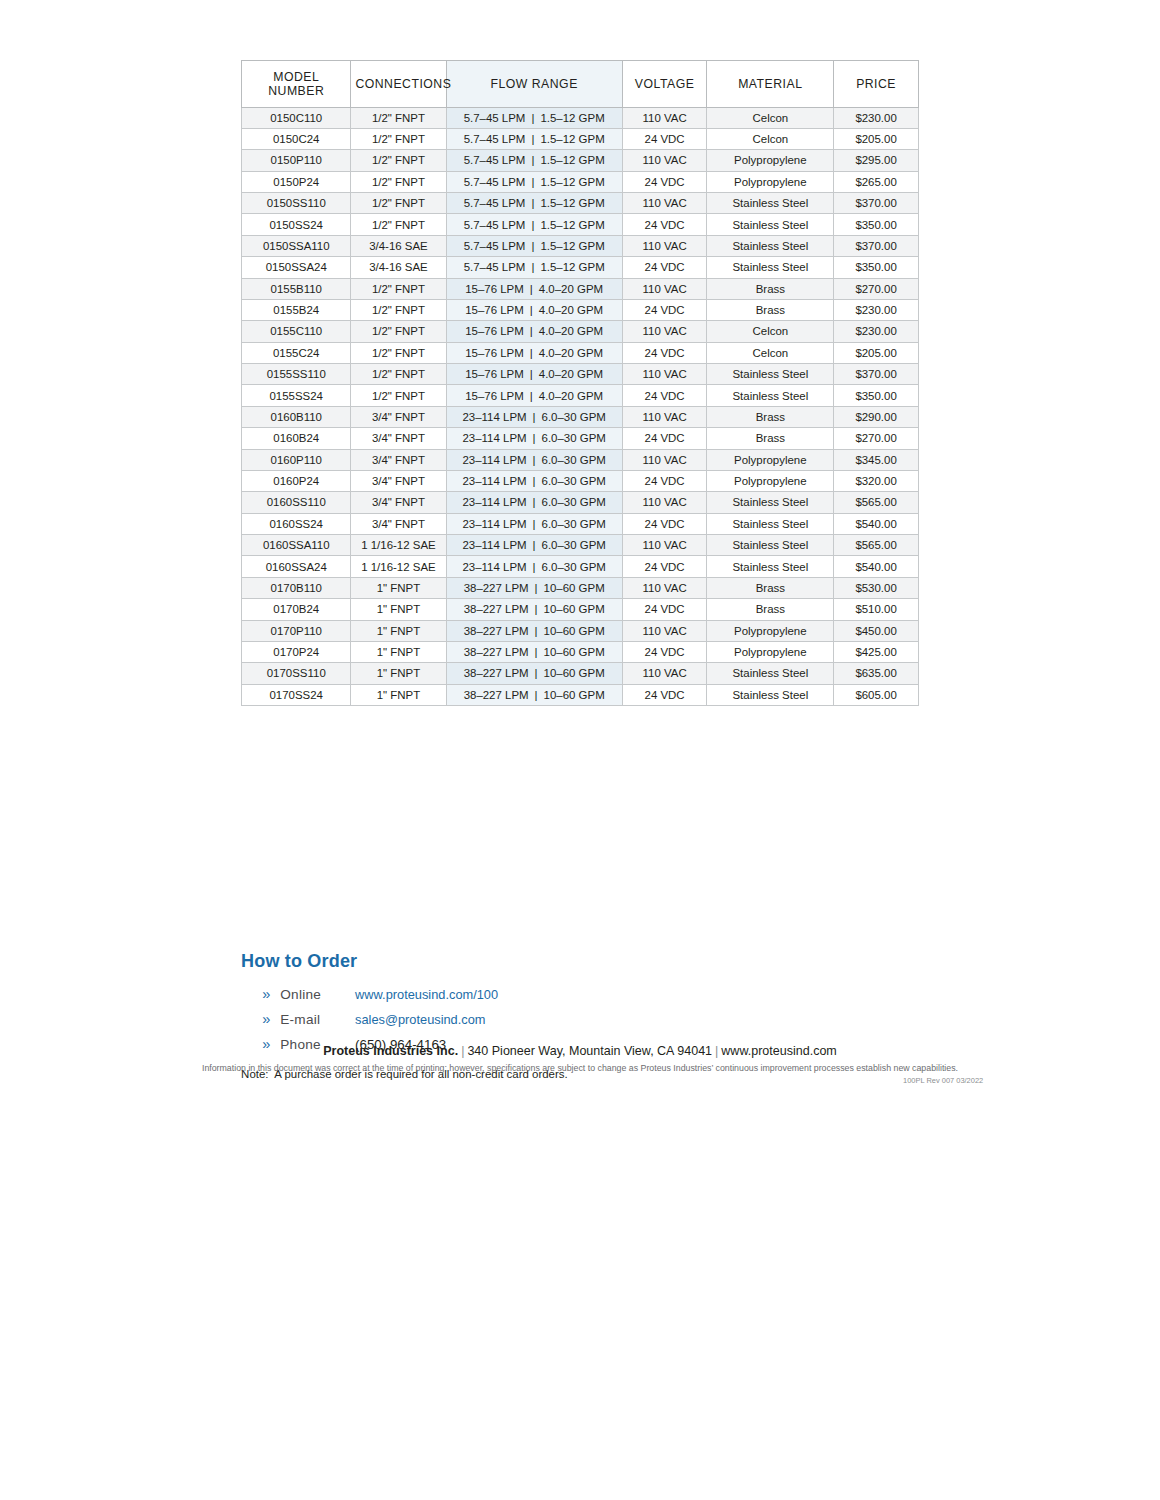| MODEL NUMBER | CONNECTIONS | FLOW RANGE | VOLTAGE | MATERIAL | PRICE |
| --- | --- | --- | --- | --- | --- |
| 0150C110 | 1/2" FNPT | 5.7–45 LPM / 1.5–12 GPM | 110 VAC | Celcon | $230.00 |
| 0150C24 | 1/2" FNPT | 5.7–45 LPM / 1.5–12 GPM | 24 VDC | Celcon | $205.00 |
| 0150P110 | 1/2" FNPT | 5.7–45 LPM / 1.5–12 GPM | 110 VAC | Polypropylene | $295.00 |
| 0150P24 | 1/2" FNPT | 5.7–45 LPM / 1.5–12 GPM | 24 VDC | Polypropylene | $265.00 |
| 0150SS110 | 1/2" FNPT | 5.7–45 LPM / 1.5–12 GPM | 110 VAC | Stainless Steel | $370.00 |
| 0150SS24 | 1/2" FNPT | 5.7–45 LPM / 1.5–12 GPM | 24 VDC | Stainless Steel | $350.00 |
| 0150SSA110 | 3/4-16 SAE | 5.7–45 LPM / 1.5–12 GPM | 110 VAC | Stainless Steel | $370.00 |
| 0150SSA24 | 3/4-16 SAE | 5.7–45 LPM / 1.5–12 GPM | 24 VDC | Stainless Steel | $350.00 |
| 0155B110 | 1/2" FNPT | 15–76 LPM / 4.0–20 GPM | 110 VAC | Brass | $270.00 |
| 0155B24 | 1/2" FNPT | 15–76 LPM / 4.0–20 GPM | 24 VDC | Brass | $230.00 |
| 0155C110 | 1/2" FNPT | 15–76 LPM / 4.0–20 GPM | 110 VAC | Celcon | $230.00 |
| 0155C24 | 1/2" FNPT | 15–76 LPM / 4.0–20 GPM | 24 VDC | Celcon | $205.00 |
| 0155SS110 | 1/2" FNPT | 15–76 LPM / 4.0–20 GPM | 110 VAC | Stainless Steel | $370.00 |
| 0155SS24 | 1/2" FNPT | 15–76 LPM / 4.0–20 GPM | 24 VDC | Stainless Steel | $350.00 |
| 0160B110 | 3/4" FNPT | 23–114 LPM / 6.0–30 GPM | 110 VAC | Brass | $290.00 |
| 0160B24 | 3/4" FNPT | 23–114 LPM / 6.0–30 GPM | 24 VDC | Brass | $270.00 |
| 0160P110 | 3/4" FNPT | 23–114 LPM / 6.0–30 GPM | 110 VAC | Polypropylene | $345.00 |
| 0160P24 | 3/4" FNPT | 23–114 LPM / 6.0–30 GPM | 24 VDC | Polypropylene | $320.00 |
| 0160SS110 | 3/4" FNPT | 23–114 LPM / 6.0–30 GPM | 110 VAC | Stainless Steel | $565.00 |
| 0160SS24 | 3/4" FNPT | 23–114 LPM / 6.0–30 GPM | 24 VDC | Stainless Steel | $540.00 |
| 0160SSA110 | 1 1/16-12 SAE | 23–114 LPM / 6.0–30 GPM | 110 VAC | Stainless Steel | $565.00 |
| 0160SSA24 | 1 1/16-12 SAE | 23–114 LPM / 6.0–30 GPM | 24 VDC | Stainless Steel | $540.00 |
| 0170B110 | 1" FNPT | 38–227 LPM / 10–60 GPM | 110 VAC | Brass | $530.00 |
| 0170B24 | 1" FNPT | 38–227 LPM / 10–60 GPM | 24 VDC | Brass | $510.00 |
| 0170P110 | 1" FNPT | 38–227 LPM / 10–60 GPM | 110 VAC | Polypropylene | $450.00 |
| 0170P24 | 1" FNPT | 38–227 LPM / 10–60 GPM | 24 VDC | Polypropylene | $425.00 |
| 0170SS110 | 1" FNPT | 38–227 LPM / 10–60 GPM | 110 VAC | Stainless Steel | $635.00 |
| 0170SS24 | 1" FNPT | 38–227 LPM / 10–60 GPM | 24 VDC | Stainless Steel | $605.00 |
How to Order
» Online www.proteusind.com/100
» E-mail sales@proteusind.com
» Phone (650) 964-4163
Note: A purchase order is required for all non-credit card orders.
Proteus Industries Inc.|340 Pioneer Way, Mountain View, CA 94041|www.proteusind.com
Information in this document was correct at the time of printing; however, specifications are subject to change as Proteus Industries’ continuous improvement processes establish new capabilities.
100PL Rev 007 03/2022